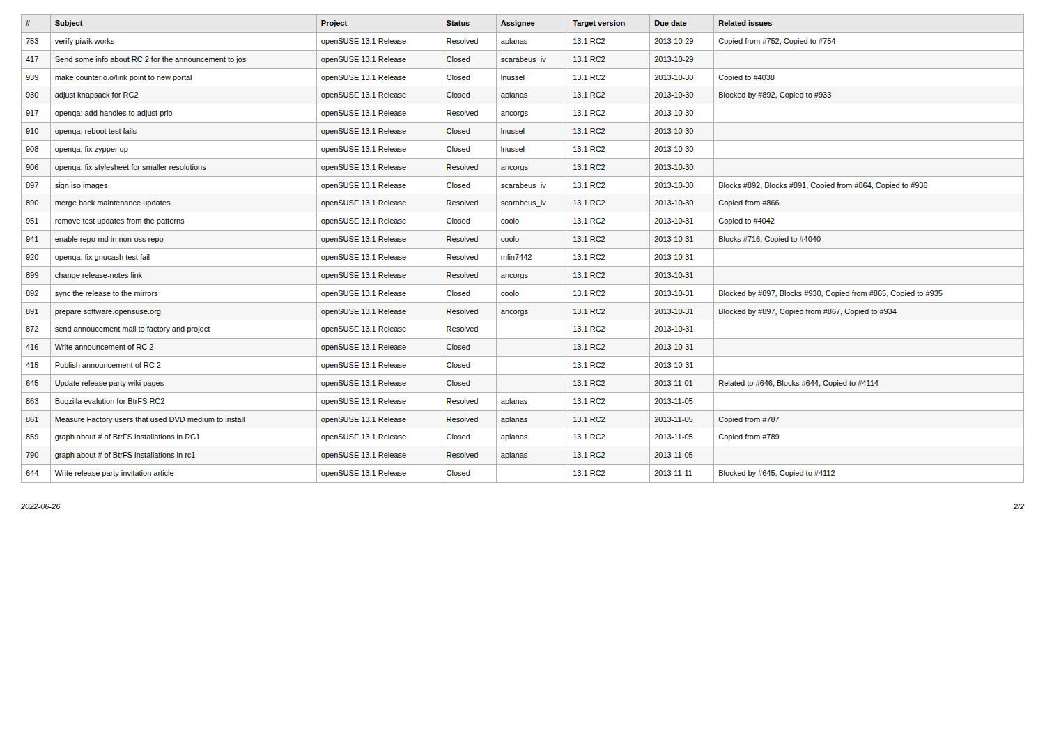| # | Subject | Project | Status | Assignee | Target version | Due date | Related issues |
| --- | --- | --- | --- | --- | --- | --- | --- |
| 753 | verify piwik works | openSUSE 13.1 Release | Resolved | aplanas | 13.1 RC2 | 2013-10-29 | Copied from #752, Copied to #754 |
| 417 | Send some info about RC 2 for the announcement to jos | openSUSE 13.1 Release | Closed | scarabeus_iv | 13.1 RC2 | 2013-10-29 | |
| 939 | make counter.o.o/link point to new portal | openSUSE 13.1 Release | Closed | lnussel | 13.1 RC2 | 2013-10-30 | Copied to #4038 |
| 930 | adjust knapsack for RC2 | openSUSE 13.1 Release | Closed | aplanas | 13.1 RC2 | 2013-10-30 | Blocked by #892, Copied to #933 |
| 917 | openqa: add handles to adjust prio | openSUSE 13.1 Release | Resolved | ancorgs | 13.1 RC2 | 2013-10-30 | |
| 910 | openqa: reboot test fails | openSUSE 13.1 Release | Closed | lnussel | 13.1 RC2 | 2013-10-30 | |
| 908 | openqa: fix zypper up | openSUSE 13.1 Release | Closed | lnussel | 13.1 RC2 | 2013-10-30 | |
| 906 | openqa: fix stylesheet for smaller resolutions | openSUSE 13.1 Release | Resolved | ancorgs | 13.1 RC2 | 2013-10-30 | |
| 897 | sign iso images | openSUSE 13.1 Release | Closed | scarabeus_iv | 13.1 RC2 | 2013-10-30 | Blocks #892, Blocks #891, Copied from #864, Copied to #936 |
| 890 | merge back maintenance updates | openSUSE 13.1 Release | Resolved | scarabeus_iv | 13.1 RC2 | 2013-10-30 | Copied from #866 |
| 951 | remove test updates from the patterns | openSUSE 13.1 Release | Closed | coolo | 13.1 RC2 | 2013-10-31 | Copied to #4042 |
| 941 | enable repo-md in non-oss repo | openSUSE 13.1 Release | Resolved | coolo | 13.1 RC2 | 2013-10-31 | Blocks #716, Copied to #4040 |
| 920 | openqa: fix gnucash test fail | openSUSE 13.1 Release | Resolved | mlin7442 | 13.1 RC2 | 2013-10-31 | |
| 899 | change release-notes link | openSUSE 13.1 Release | Resolved | ancorgs | 13.1 RC2 | 2013-10-31 | |
| 892 | sync the release to the mirrors | openSUSE 13.1 Release | Closed | coolo | 13.1 RC2 | 2013-10-31 | Blocked by #897, Blocks #930, Copied from #865, Copied to #935 |
| 891 | prepare software.opensuse.org | openSUSE 13.1 Release | Resolved | ancorgs | 13.1 RC2 | 2013-10-31 | Blocked by #897, Copied from #867, Copied to #934 |
| 872 | send annoucement mail to factory and project | openSUSE 13.1 Release | Resolved | | 13.1 RC2 | 2013-10-31 | |
| 416 | Write announcement of RC 2 | openSUSE 13.1 Release | Closed | | 13.1 RC2 | 2013-10-31 | |
| 415 | Publish announcement of RC 2 | openSUSE 13.1 Release | Closed | | 13.1 RC2 | 2013-10-31 | |
| 645 | Update release party wiki pages | openSUSE 13.1 Release | Closed | | 13.1 RC2 | 2013-11-01 | Related to #646, Blocks #644, Copied to #4114 |
| 863 | Bugzilla evalution for BtrFS RC2 | openSUSE 13.1 Release | Resolved | aplanas | 13.1 RC2 | 2013-11-05 | |
| 861 | Measure Factory users that used DVD medium to install | openSUSE 13.1 Release | Resolved | aplanas | 13.1 RC2 | 2013-11-05 | Copied from #787 |
| 859 | graph about # of BtrFS installations in RC1 | openSUSE 13.1 Release | Closed | aplanas | 13.1 RC2 | 2013-11-05 | Copied from #789 |
| 790 | graph about # of BtrFS installations in rc1 | openSUSE 13.1 Release | Resolved | aplanas | 13.1 RC2 | 2013-11-05 | |
| 644 | Write release party invitation article | openSUSE 13.1 Release | Closed | | 13.1 RC2 | 2013-11-11 | Blocked by #645, Copied to #4112 |
2022-06-26 2/2